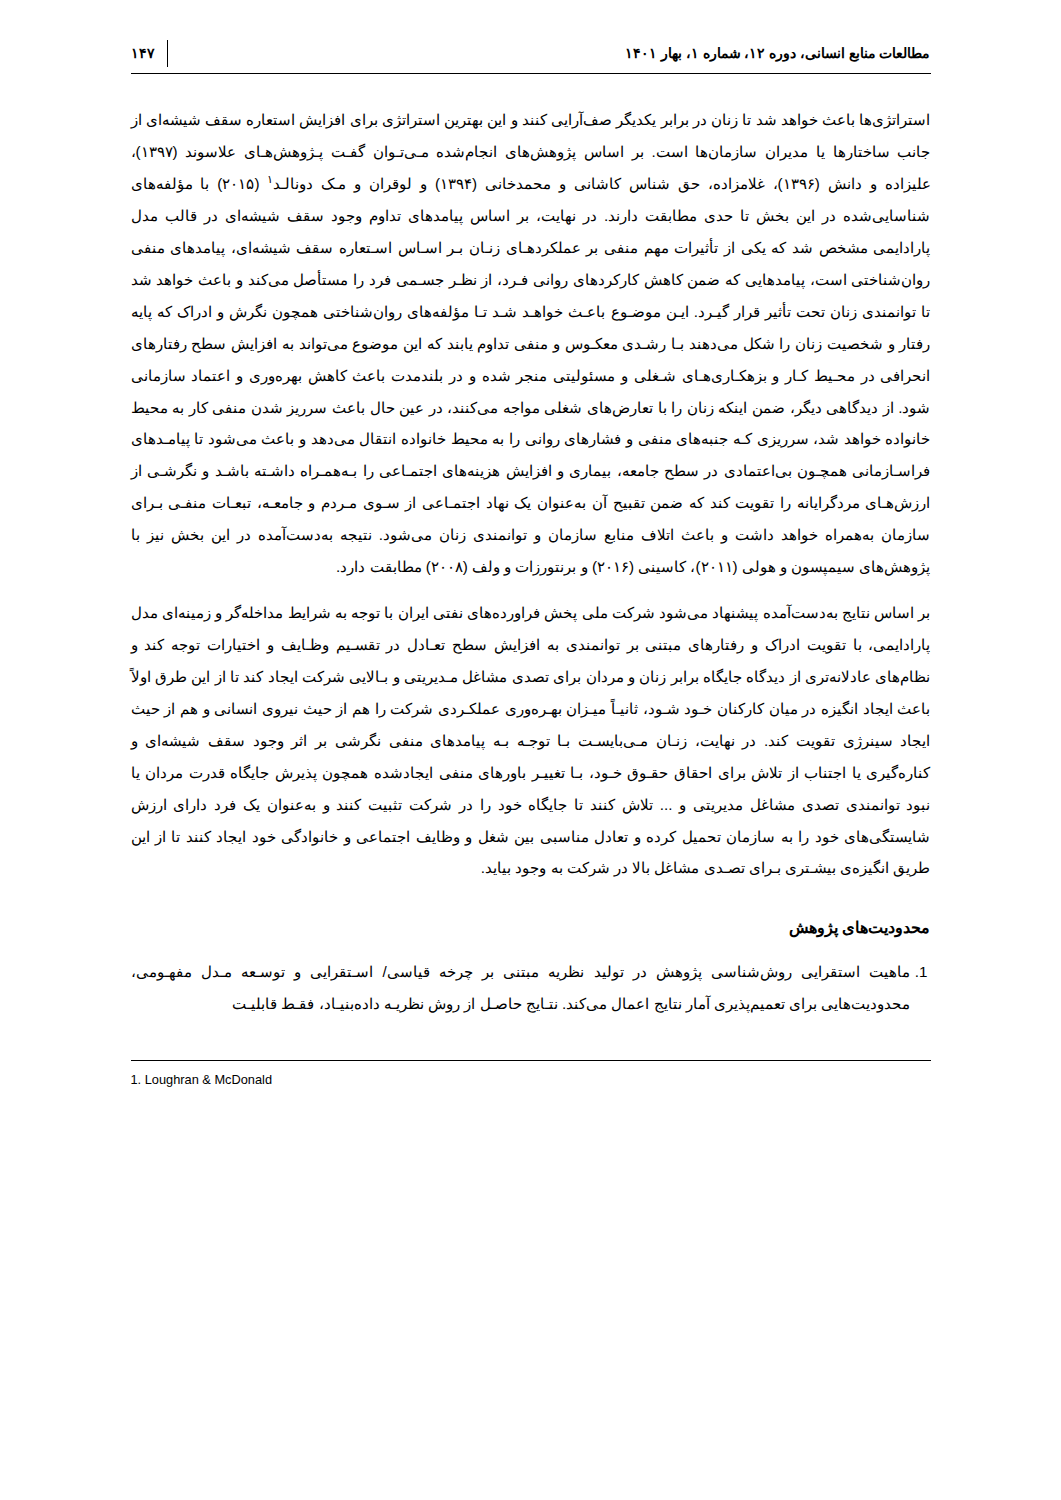مطالعات منابع انسانی، دوره ۱۲، شماره ۱، بهار ۱۴۰۱ ۱۴۷
استراتژی‌ها باعث خواهد شد تا زنان در برابر یکدیگر صف‌آرایی کنند و این بهترین استراتژی برای افزایش استعاره سقف شیشه‌ای از جانب ساختارها یا مدیران سازمان‌ها است. بر اساس پژوهش‌های انجام‌شده مـی‌تـوان گفـت پـژوهش‌هـای علاسوند (۱۳۹۷)، علیزاده و دانش (۱۳۹۶)، غلامزاده، حق شناس کاشانی و محمدخانی (۱۳۹۴) و لوقران و مـک دونالـد۱ (۲۰۱۵) با مؤلفه‌های شناسایی‌شده در این بخش تا حدی مطابقت دارند. در نهایت، بر اساس پیامدهای تداوم وجود سقف شیشه‌ای در قالب مدل پارادایمی مشخص شد که یکی از تأثیرات مهم منفی بر عملکردهـای زنـان بـر اسـاس اسـتعاره سقف شیشه‌ای، پیامدهای منفی روان‌شناختی است، پیامدهایی که ضمن کاهش کارکردهای روانی فـرد، از نظـر جسـمی فرد را مستأصل می‌کند و باعث خواهد شد تا توانمندی زنان تحت تأثیر قرار گیـرد. ایـن موضـوع باعـث خواهـد شـد تـا مؤلفه‌های روان‌شناختی همچون نگرش و ادراک که پایه رفتار و شخصیت زنان را شکل می‌دهند بـا رشـدی معکـوس و منفی تداوم یابند که این موضوع می‌تواند به افزایش سطح رفتارهای انحرافی در محـیط کـار و بزهکـاری‌هـای شـغلی و مسئولیتی منجر شده و در بلندمدت باعث کاهش بهره‌وری و اعتماد سازمانی شود. از دیدگاهی دیگر، ضمن اینکه زنان را با تعارض‌های شغلی مواجه می‌کنند، در عین حال باعث سرریز شدن منفی کار به محیط خانواده خواهد شد، سرریزی کـه جنبه‌های منفی و فشارهای روانی را به محیط خانواده انتقال می‌دهد و باعث می‌شود تا پیامـدهای فراسـازمانی همچـون بی‌اعتمادی در سطح جامعه، بیماری و افزایش هزینه‌های اجتمـاعی را بـه‌همـراه داشـته باشـد و نگرشـی از ارزش‌هـای مردگرایانه را تقویت کند که ضمن تقبیح آن به‌عنوان یک نهاد اجتمـاعی از سـوی مـردم و جامعـه، تبعـات منفـی بـرای سازمان به‌همراه خواهد داشت و باعث اتلاف منابع سازمان و توانمندی زنان می‌شود. نتیجه به‌دست‌آمده در این بخش نیز با پژوهش‌های سیمپسون و هولی (۲۰۱۱)، کاسینی (۲۰۱۶) و برنتورزات و ولف (۲۰۰۸) مطابقت دارد.
بر اساس نتایج به‌دست‌آمده پیشنهاد می‌شود شرکت ملی پخش فراورده‌های نفتی ایران با توجه به شرایط مداخله‌گر و زمینه‌ای مدل پارادایمی، با تقویت ادراک و رفتارهای مبتنی بر توانمندی به افزایش سطح تعـادل در تقسـیم وظـایف و اختیارات توجه کند و نظام‌های عادلانه‌تری از دیدگاه جایگاه برابر زنان و مردان برای تصدی مشاغل مـدیریتی و بـالایی شرکت ایجاد کند تا از این طرق اولاً باعث ایجاد انگیزه در میان کارکنان خـود شـود، ثانیـاً میـزان بهـره‌وری عملکـردی شرکت را هم از حیث نیروی انسانی و هم از حیث ایجاد سینرژی تقویت کند. در نهایت، زنـان مـی‌بایسـت بـا توجـه بـه پیامدهای منفی نگرشی بر اثر وجود سقف شیشه‌ای و کناره‌گیری یا اجتناب از تلاش برای احقاق حقـوق خـود، بـا تغییـر باورهای منفی ایجادشده همچون پذیرش جایگاه قدرت مردان یا نبود توانمندی تصدی مشاغل مدیریتی و ... تلاش کنند تا جایگاه خود را در شرکت تثبیت کنند و به‌عنوان یک فرد دارای ارزش شایستگی‌های خود را به سازمان تحمیل کرده و تعادل مناسبی بین شغل و وظایف اجتماعی و خانوادگی خود ایجاد کنند تا از این طریق انگیزه‌ی بیشـتری بـرای تصـدی مشاغل بالا در شرکت به وجود بیاید.
محدودیت‌های پژوهش
ماهیت استقرایی روش‌شناسی پژوهش در تولید نظریه مبتنی بر چرخه قیاسی/ اسـتقرایی و توسـعه مـدل مفهـومی، محدودیت‌هایی برای تعمیم‌پذیری آمار نتایج اعمال می‌کند. نتـایج حاصـل از روش نظریـه داده‌بنیـاد، فقـط قابلیـت
1. Loughran & McDonald